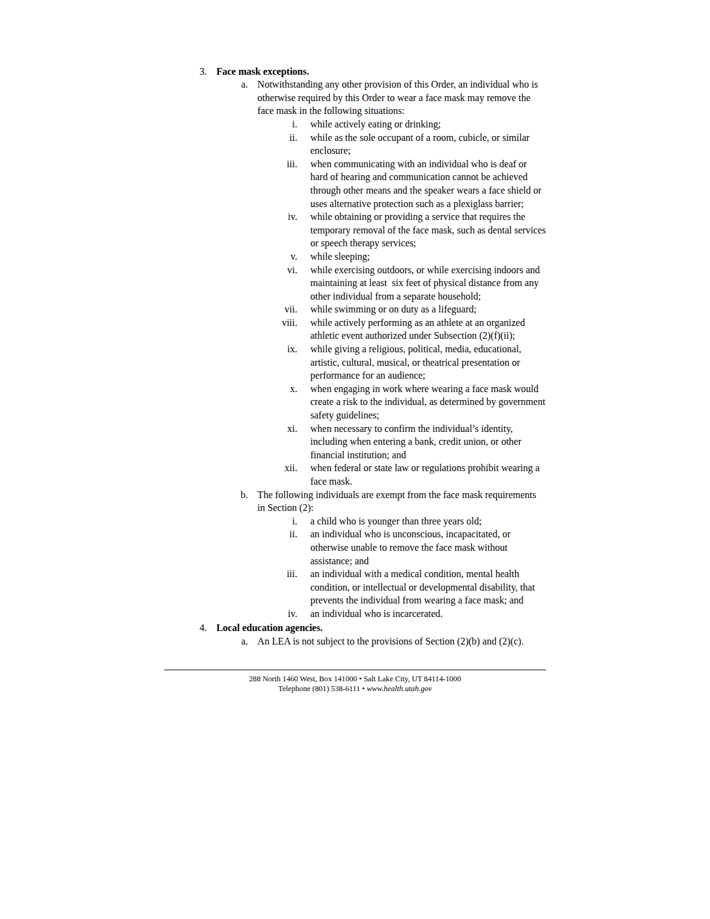Face mask exceptions.
Notwithstanding any other provision of this Order, an individual who is otherwise required by this Order to wear a face mask may remove the face mask in the following situations:
while actively eating or drinking;
while as the sole occupant of a room, cubicle, or similar enclosure;
when communicating with an individual who is deaf or hard of hearing and communication cannot be achieved through other means and the speaker wears a face shield or uses alternative protection such as a plexiglass barrier;
while obtaining or providing a service that requires the temporary removal of the face mask, such as dental services or speech therapy services;
while sleeping;
while exercising outdoors, or while exercising indoors and maintaining at least six feet of physical distance from any other individual from a separate household;
while swimming or on duty as a lifeguard;
while actively performing as an athlete at an organized athletic event authorized under Subsection (2)(f)(ii);
while giving a religious, political, media, educational, artistic, cultural, musical, or theatrical presentation or performance for an audience;
when engaging in work where wearing a face mask would create a risk to the individual, as determined by government safety guidelines;
when necessary to confirm the individual’s identity, including when entering a bank, credit union, or other financial institution; and
when federal or state law or regulations prohibit wearing a face mask.
The following individuals are exempt from the face mask requirements in Section (2):
a child who is younger than three years old;
an individual who is unconscious, incapacitated, or otherwise unable to remove the face mask without assistance; and
an individual with a medical condition, mental health condition, or intellectual or developmental disability, that prevents the individual from wearing a face mask; and
an individual who is incarcerated.
Local education agencies.
An LEA is not subject to the provisions of Section (2)(b) and (2)(c).
288 North 1460 West, Box 141000 • Salt Lake City, UT 84114-1000
Telephone (801) 538-6111 • www.health.utah.gov